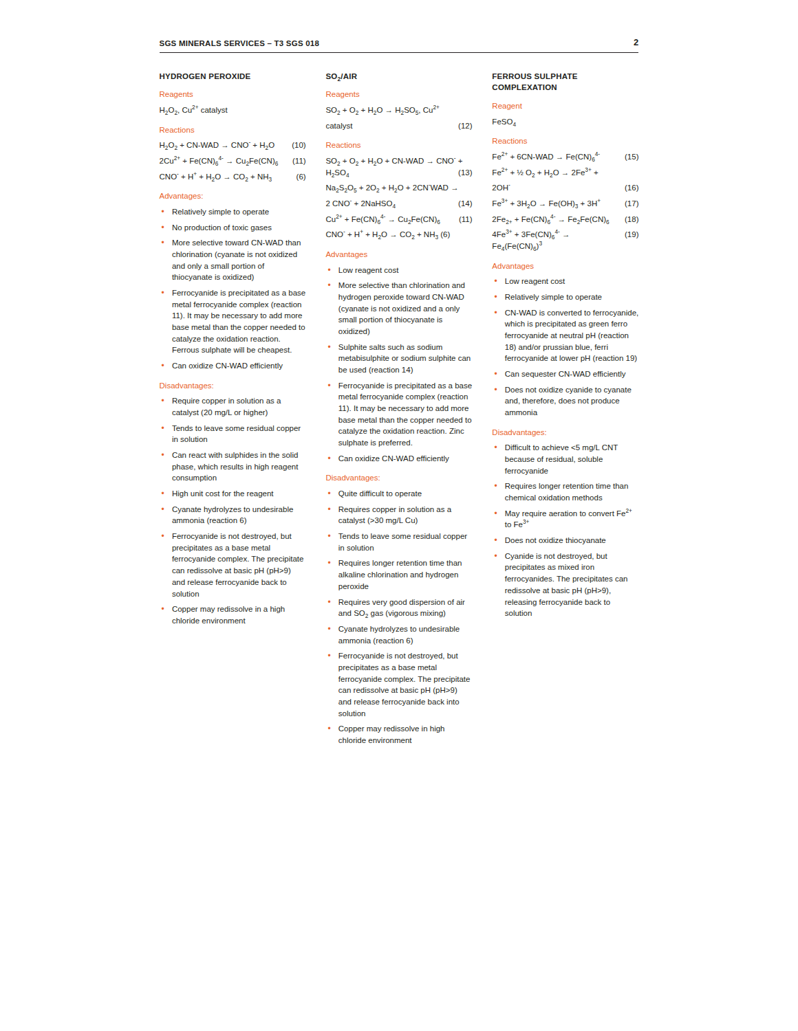SGS Minerals Services – T3 SGS 018
2
Hydrogen Peroxide
Reagents
H2O2, Cu2+ catalyst
Reactions
H2O2 + CN-WAD → CNO- + H2O (10)
2Cu2+ + Fe(CN)64- → Cu2Fe(CN)6 (11)
CNO- + H+ + H2O → CO2 + NH3 (6)
Advantages:
Relatively simple to operate
No production of toxic gases
More selective toward CN-WAD than chlorination (cyanate is not oxidized and only a small portion of thiocyanate is oxidized)
Ferrocyanide is precipitated as a base metal ferrocyanide complex (reaction 11). It may be necessary to add more base metal than the copper needed to catalyze the oxidation reaction. Ferrous sulphate will be cheapest.
Can oxidize CN-WAD efficiently
Disadvantages:
Require copper in solution as a catalyst (20 mg/L or higher)
Tends to leave some residual copper in solution
Can react with sulphides in the solid phase, which results in high reagent consumption
High unit cost for the reagent
Cyanate hydrolyzes to undesirable ammonia (reaction 6)
Ferrocyanide is not destroyed, but precipitates as a base metal ferrocyanide complex. The precipitate can redissolve at basic pH (pH>9) and release ferrocyanide back to solution
Copper may redissolve in a high chloride environment
SO2/Air
Reagents
SO2 + O2 + H2O → H2SO5, Cu2+
catalyst (12)
Reactions
SO2 + O2 + H2O + CN-WAD → CNO- + H2SO4 (13)
Na2S2O5 + 2O2 + H2O + 2CN-WAD →
2 CNO- + 2NaHSO4 (14)
Cu2+ + Fe(CN)64- → Cu2Fe(CN)6 (11)
CNO- + H+ + H2O → CO2 + NH3 (6)
Advantages
Low reagent cost
More selective than chlorination and hydrogen peroxide toward CN-WAD (cyanate is not oxidized and a only small portion of thiocyanate is oxidized)
Sulphite salts such as sodium metabisulphite or sodium sulphite can be used (reaction 14)
Ferrocyanide is precipitated as a base metal ferrocyanide complex (reaction 11). It may be necessary to add more base metal than the copper needed to catalyze the oxidation reaction. Zinc sulphate is preferred.
Can oxidize CN-WAD efficiently
Disadvantages:
Quite difficult to operate
Requires copper in solution as a catalyst (>30 mg/L Cu)
Tends to leave some residual copper in solution
Requires longer retention time than alkaline chlorination and hydrogen peroxide
Requires very good dispersion of air and SO2 gas (vigorous mixing)
Cyanate hydrolyzes to undesirable ammonia (reaction 6)
Ferrocyanide is not destroyed, but precipitates as a base metal ferrocyanide complex. The precipitate can redissolve at basic pH (pH>9) and release ferrocyanide back into solution
Copper may redissolve in high chloride environment
Ferrous Sulphate Complexation
Reagent
FeSO4
Reactions
Fe2+ + 6CN-WAD → Fe(CN)64- (15)
Fe2+ + ½ O2 + H2O → 2Fe3+ +
2OH- (16)
Fe3+ + 3H2O → Fe(OH)3 + 3H+ (17)
2Fe2+ + Fe(CN)64- → Fe2Fe(CN)6 (18)
4Fe3+ + 3Fe(CN)64- → Fe4(Fe(CN)6)3 (19)
Advantages
Low reagent cost
Relatively simple to operate
CN-WAD is converted to ferrocyanide, which is precipitated as green ferro ferrocyanide at neutral pH (reaction 18) and/or prussian blue, ferri ferrocyanide at lower pH (reaction 19)
Can sequester CN-WAD efficiently
Does not oxidize cyanide to cyanate and, therefore, does not produce ammonia
Disadvantages:
Difficult to achieve <5 mg/L CNT because of residual, soluble ferrocyanide
Requires longer retention time than chemical oxidation methods
May require aeration to convert Fe2+ to Fe3+
Does not oxidize thiocyanate
Cyanide is not destroyed, but precipitates as mixed iron ferrocyanides. The precipitates can redissolve at basic pH (pH>9), releasing ferrocyanide back to solution